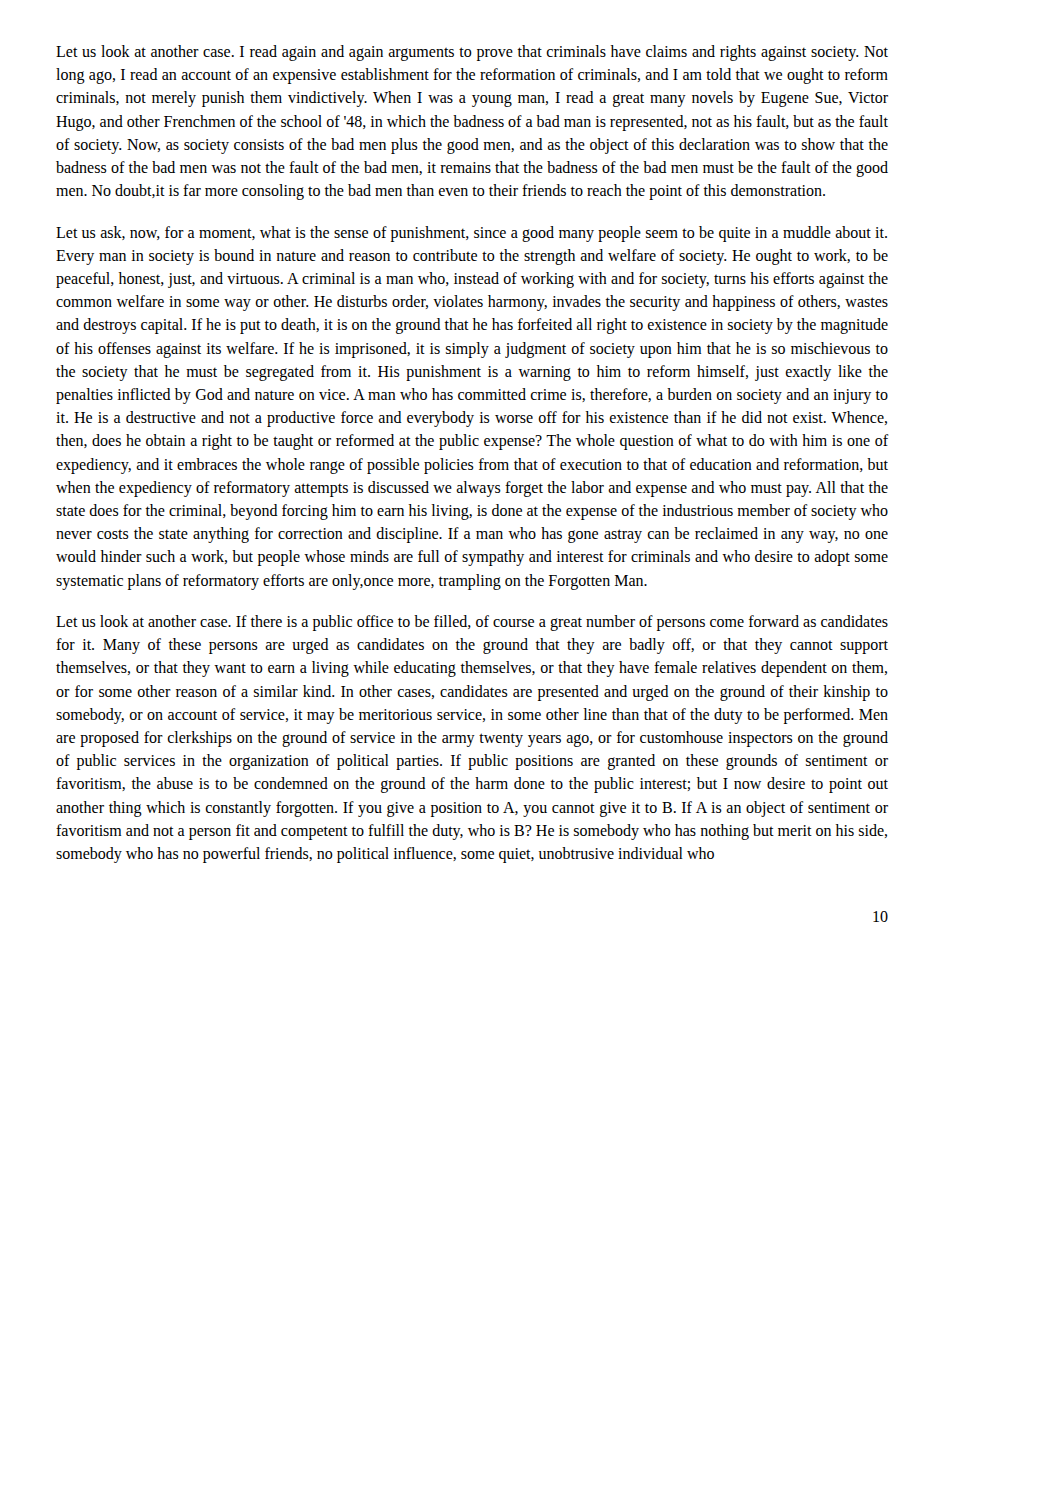Let us look at another case. I read again and again arguments to prove that criminals have claims and rights against society. Not long ago, I read an account of an expensive establishment for the reformation of criminals, and I am told that we ought to reform criminals, not merely punish them vindictively. When I was a young man, I read a great many novels by Eugene Sue, Victor Hugo, and other Frenchmen of the school of '48, in which the badness of a bad man is represented, not as his fault, but as the fault of society. Now, as society consists of the bad men plus the good men, and as the object of this declaration was to show that the badness of the bad men was not the fault of the bad men, it remains that the badness of the bad men must be the fault of the good men. No doubt,it is far more consoling to the bad men than even to their friends to reach the point of this demonstration.
Let us ask, now, for a moment, what is the sense of punishment, since a good many people seem to be quite in a muddle about it. Every man in society is bound in nature and reason to contribute to the strength and welfare of society. He ought to work, to be peaceful, honest, just, and virtuous. A criminal is a man who, instead of working with and for society, turns his efforts against the common welfare in some way or other. He disturbs order, violates harmony, invades the security and happiness of others, wastes and destroys capital. If he is put to death, it is on the ground that he has forfeited all right to existence in society by the magnitude of his offenses against its welfare. If he is imprisoned, it is simply a judgment of society upon him that he is so mischievous to the society that he must be segregated from it. His punishment is a warning to him to reform himself, just exactly like the penalties inflicted by God and nature on vice. A man who has committed crime is, therefore, a burden on society and an injury to it. He is a destructive and not a productive force and everybody is worse off for his existence than if he did not exist. Whence, then, does he obtain a right to be taught or reformed at the public expense? The whole question of what to do with him is one of expediency, and it embraces the whole range of possible policies from that of execution to that of education and reformation, but when the expediency of reformatory attempts is discussed we always forget the labor and expense and who must pay. All that the state does for the criminal, beyond forcing him to earn his living, is done at the expense of the industrious member of society who never costs the state anything for correction and discipline. If a man who has gone astray can be reclaimed in any way, no one would hinder such a work, but people whose minds are full of sympathy and interest for criminals and who desire to adopt some systematic plans of reformatory efforts are only,once more, trampling on the Forgotten Man.
Let us look at another case. If there is a public office to be filled, of course a great number of persons come forward as candidates for it. Many of these persons are urged as candidates on the ground that they are badly off, or that they cannot support themselves, or that they want to earn a living while educating themselves, or that they have female relatives dependent on them, or for some other reason of a similar kind. In other cases, candidates are presented and urged on the ground of their kinship to somebody, or on account of service, it may be meritorious service, in some other line than that of the duty to be performed. Men are proposed for clerkships on the ground of service in the army twenty years ago, or for customhouse inspectors on the ground of public services in the organization of political parties. If public positions are granted on these grounds of sentiment or favoritism, the abuse is to be condemned on the ground of the harm done to the public interest; but I now desire to point out another thing which is constantly forgotten. If you give a position to A, you cannot give it to B. If A is an object of sentiment or favoritism and not a person fit and competent to fulfill the duty, who is B? He is somebody who has nothing but merit on his side, somebody who has no powerful friends, no political influence, some quiet, unobtrusive individual who
10